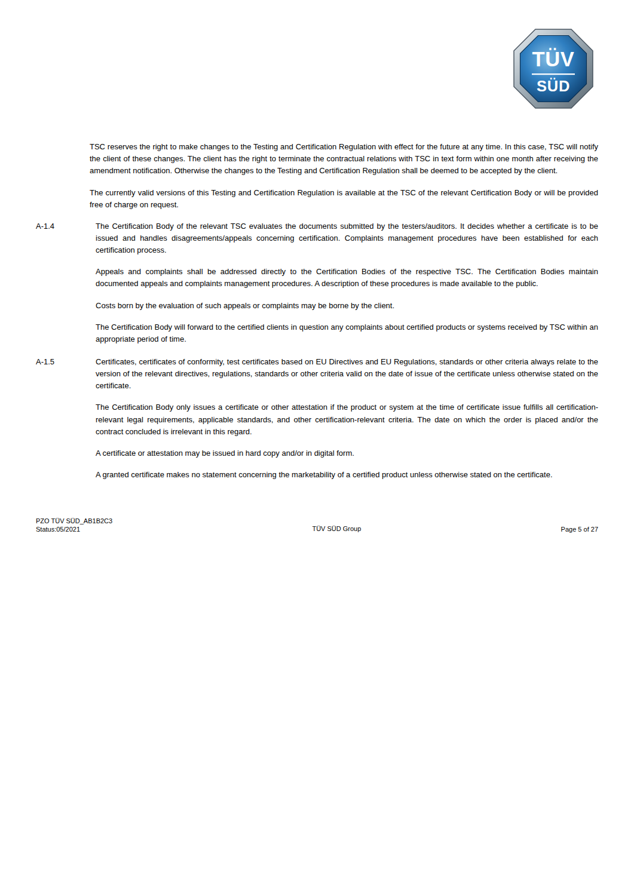TÜV SÜD
TSC reserves the right to make changes to the Testing and Certification Regulation with effect for the future at any time. In this case, TSC will notify the client of these changes. The client has the right to terminate the contractual relations with TSC in text form within one month after receiving the amendment notification. Otherwise the changes to the Testing and Certification Regulation shall be deemed to be accepted by the client.
The currently valid versions of this Testing and Certification Regulation is available at the TSC of the relevant Certification Body or will be provided free of charge on request.
A-1.4
The Certification Body of the relevant TSC evaluates the documents submitted by the testers/auditors. It decides whether a certificate is to be issued and handles disagreements/appeals concerning certification. Complaints management procedures have been established for each certification process.
Appeals and complaints shall be addressed directly to the Certification Bodies of the respective TSC. The Certification Bodies maintain documented appeals and complaints management procedures. A description of these procedures is made available to the public.
Costs born by the evaluation of such appeals or complaints may be borne by the client.
The Certification Body will forward to the certified clients in question any complaints about certified products or systems received by TSC within an appropriate period of time.
A-1.5
Certificates, certificates of conformity, test certificates based on EU Directives and EU Regulations, standards or other criteria always relate to the version of the relevant directives, regulations, standards or other criteria valid on the date of issue of the certificate unless otherwise stated on the certificate.
The Certification Body only issues a certificate or other attestation if the product or system at the time of certificate issue fulfills all certification-relevant legal requirements, applicable standards, and other certification-relevant criteria. The date on which the order is placed and/or the contract concluded is irrelevant in this regard.
A certificate or attestation may be issued in hard copy and/or in digital form.
A granted certificate makes no statement concerning the marketability of a certified product unless otherwise stated on the certificate.
PZO TÜV SÜD_AB1B2C3
Status:05/2021
TÜV SÜD Group
Page 5 of 27